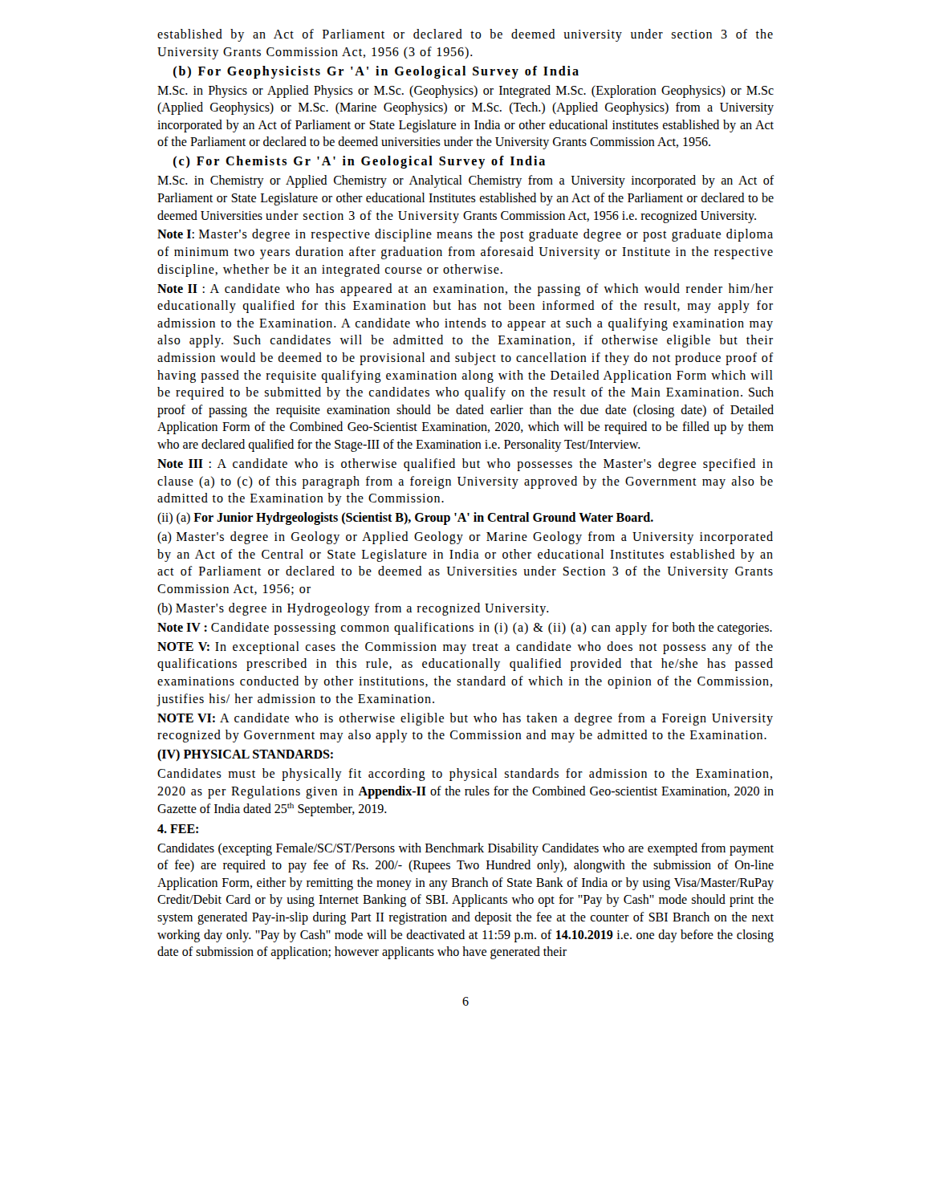established by an Act of Parliament or declared to be deemed university under section 3 of the University Grants Commission Act, 1956 (3 of 1956).
(b) For Geophysicists Gr 'A' in Geological Survey of India
M.Sc. in Physics or Applied Physics or M.Sc. (Geophysics) or Integrated M.Sc. (Exploration Geophysics) or M.Sc (Applied Geophysics) or M.Sc. (Marine Geophysics) or M.Sc. (Tech.) (Applied Geophysics) from a University incorporated by an Act of Parliament or State Legislature in India or other educational institutes established by an Act of the Parliament or declared to be deemed universities under the University Grants Commission Act, 1956.
(c) For Chemists Gr 'A' in Geological Survey of India
M.Sc. in Chemistry or Applied Chemistry or Analytical Chemistry from a University incorporated by an Act of Parliament or State Legislature or other educational Institutes established by an Act of the Parliament or declared to be deemed Universities under section 3 of the University Grants Commission Act, 1956 i.e. recognized University.
Note I: Master's degree in respective discipline means the post graduate degree or post graduate diploma of minimum two years duration after graduation from aforesaid University or Institute in the respective discipline, whether be it an integrated course or otherwise.
Note II : A candidate who has appeared at an examination, the passing of which would render him/her educationally qualified for this Examination but has not been informed of the result, may apply for admission to the Examination. A candidate who intends to appear at such a qualifying examination may also apply. Such candidates will be admitted to the Examination, if otherwise eligible but their admission would be deemed to be provisional and subject to cancellation if they do not produce proof of having passed the requisite qualifying examination along with the Detailed Application Form which will be required to be submitted by the candidates who qualify on the result of the Main Examination. Such proof of passing the requisite examination should be dated earlier than the due date (closing date) of Detailed Application Form of the Combined Geo-Scientist Examination, 2020, which will be required to be filled up by them who are declared qualified for the Stage-III of the Examination i.e. Personality Test/Interview.
Note III : A candidate who is otherwise qualified but who possesses the Master's degree specified in clause (a) to (c) of this paragraph from a foreign University approved by the Government may also be admitted to the Examination by the Commission.
(ii) (a) For Junior Hydrgeologists (Scientist B), Group 'A' in Central Ground Water Board.
(a) Master's degree in Geology or Applied Geology or Marine Geology from a University incorporated by an Act of the Central or State Legislature in India or other educational Institutes established by an act of Parliament or declared to be deemed as Universities under Section 3 of the University Grants Commission Act, 1956; or
(b) Master's degree in Hydrogeology from a recognized University.
Note IV : Candidate possessing common qualifications in (i) (a) & (ii) (a) can apply for both the categories.
NOTE V: In exceptional cases the Commission may treat a candidate who does not possess any of the qualifications prescribed in this rule, as educationally qualified provided that he/she has passed examinations conducted by other institutions, the standard of which in the opinion of the Commission, justifies his/ her admission to the Examination.
NOTE VI: A candidate who is otherwise eligible but who has taken a degree from a Foreign University recognized by Government may also apply to the Commission and may be admitted to the Examination.
(IV) PHYSICAL STANDARDS:
Candidates must be physically fit according to physical standards for admission to the Examination, 2020 as per Regulations given in Appendix-II of the rules for the Combined Geo-scientist Examination, 2020 in Gazette of India dated 25th September, 2019.
4. FEE:
Candidates (excepting Female/SC/ST/Persons with Benchmark Disability Candidates who are exempted from payment of fee) are required to pay fee of Rs. 200/- (Rupees Two Hundred only), alongwith the submission of On-line Application Form, either by remitting the money in any Branch of State Bank of India or by using Visa/Master/RuPay Credit/Debit Card or by using Internet Banking of SBI. Applicants who opt for "Pay by Cash" mode should print the system generated Pay-in-slip during Part II registration and deposit the fee at the counter of SBI Branch on the next working day only. "Pay by Cash" mode will be deactivated at 11:59 p.m. of 14.10.2019 i.e. one day before the closing date of submission of application; however applicants who have generated their
6